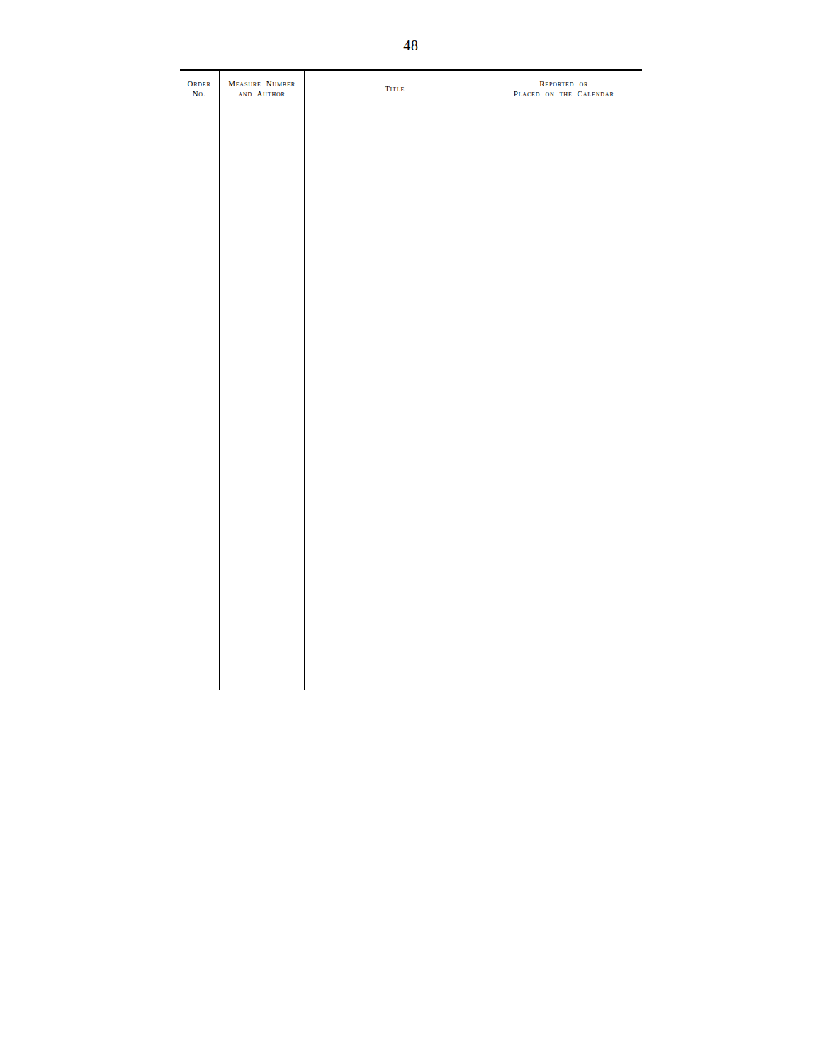48
| Order No. | Measure Number and Author | Title | Reported or Placed on the Calendar |
| --- | --- | --- | --- |